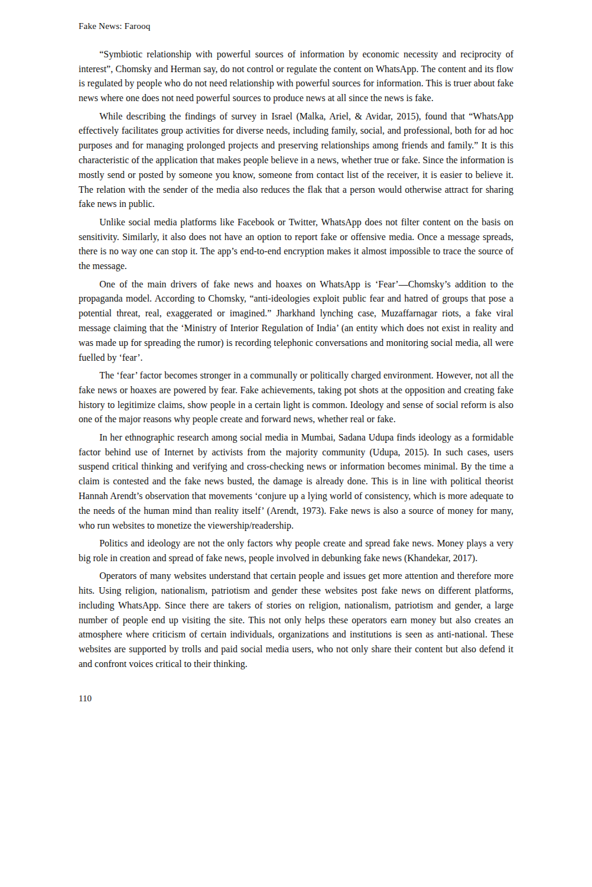Fake News: Farooq
“Symbiotic relationship with powerful sources of information by economic necessity and reciprocity of interest”, Chomsky and Herman say, do not control or regulate the content on WhatsApp. The content and its flow is regulated by people who do not need relationship with powerful sources for information. This is truer about fake news where one does not need powerful sources to produce news at all since the news is fake.
While describing the findings of survey in Israel (Malka, Ariel, & Avidar, 2015), found that “WhatsApp effectively facilitates group activities for diverse needs, including family, social, and professional, both for ad hoc purposes and for managing prolonged projects and preserving relationships among friends and family.” It is this characteristic of the application that makes people believe in a news, whether true or fake. Since the information is mostly send or posted by someone you know, someone from contact list of the receiver, it is easier to believe it. The relation with the sender of the media also reduces the flak that a person would otherwise attract for sharing fake news in public.
Unlike social media platforms like Facebook or Twitter, WhatsApp does not filter content on the basis on sensitivity. Similarly, it also does not have an option to report fake or offensive media. Once a message spreads, there is no way one can stop it. The app’s end-to-end encryption makes it almost impossible to trace the source of the message.
One of the main drivers of fake news and hoaxes on WhatsApp is ‘Fear’—Chomsky’s addition to the propaganda model. According to Chomsky, “anti-ideologies exploit public fear and hatred of groups that pose a potential threat, real, exaggerated or imagined.” Jharkhand lynching case, Muzaffarnagar riots, a fake viral message claiming that the ‘Ministry of Interior Regulation of India’ (an entity which does not exist in reality and was made up for spreading the rumor) is recording telephonic conversations and monitoring social media, all were fuelled by ‘fear’.
The ‘fear’ factor becomes stronger in a communally or politically charged environment. However, not all the fake news or hoaxes are powered by fear. Fake achievements, taking pot shots at the opposition and creating fake history to legitimize claims, show people in a certain light is common. Ideology and sense of social reform is also one of the major reasons why people create and forward news, whether real or fake.
In her ethnographic research among social media in Mumbai, Sadana Udupa finds ideology as a formidable factor behind use of Internet by activists from the majority community (Udupa, 2015). In such cases, users suspend critical thinking and verifying and cross-checking news or information becomes minimal. By the time a claim is contested and the fake news busted, the damage is already done. This is in line with political theorist Hannah Arendt’s observation that movements ‘conjure up a lying world of consistency, which is more adequate to the needs of the human mind than reality itself’ (Arendt, 1973). Fake news is also a source of money for many, who run websites to monetize the viewership/readership.
Politics and ideology are not the only factors why people create and spread fake news. Money plays a very big role in creation and spread of fake news, people involved in debunking fake news (Khandekar, 2017).
Operators of many websites understand that certain people and issues get more attention and therefore more hits. Using religion, nationalism, patriotism and gender these websites post fake news on different platforms, including WhatsApp. Since there are takers of stories on religion, nationalism, patriotism and gender, a large number of people end up visiting the site. This not only helps these operators earn money but also creates an atmosphere where criticism of certain individuals, organizations and institutions is seen as anti-national. These websites are supported by trolls and paid social media users, who not only share their content but also defend it and confront voices critical to their thinking.
110